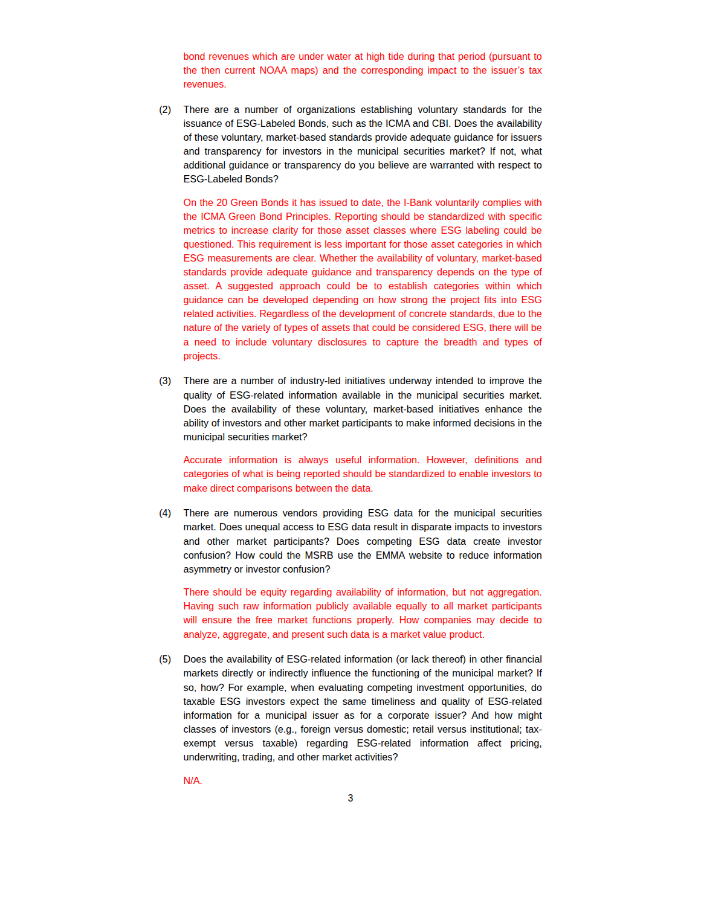bond revenues which are under water at high tide during that period (pursuant to the then current NOAA maps) and the corresponding impact to the issuer’s tax revenues.
(2)
There are a number of organizations establishing voluntary standards for the issuance of ESG-Labeled Bonds, such as the ICMA and CBI. Does the availability of these voluntary, market-based standards provide adequate guidance for issuers and transparency for investors in the municipal securities market? If not, what additional guidance or transparency do you believe are warranted with respect to ESG-Labeled Bonds?
On the 20 Green Bonds it has issued to date, the I-Bank voluntarily complies with the ICMA Green Bond Principles. Reporting should be standardized with specific metrics to increase clarity for those asset classes where ESG labeling could be questioned. This requirement is less important for those asset categories in which ESG measurements are clear. Whether the availability of voluntary, market-based standards provide adequate guidance and transparency depends on the type of asset. A suggested approach could be to establish categories within which guidance can be developed depending on how strong the project fits into ESG related activities. Regardless of the development of concrete standards, due to the nature of the variety of types of assets that could be considered ESG, there will be a need to include voluntary disclosures to capture the breadth and types of projects.
(3)
There are a number of industry-led initiatives underway intended to improve the quality of ESG-related information available in the municipal securities market. Does the availability of these voluntary, market-based initiatives enhance the ability of investors and other market participants to make informed decisions in the municipal securities market?
Accurate information is always useful information. However, definitions and categories of what is being reported should be standardized to enable investors to make direct comparisons between the data.
(4)
There are numerous vendors providing ESG data for the municipal securities market. Does unequal access to ESG data result in disparate impacts to investors and other market participants? Does competing ESG data create investor confusion? How could the MSRB use the EMMA website to reduce information asymmetry or investor confusion?
There should be equity regarding availability of information, but not aggregation. Having such raw information publicly available equally to all market participants will ensure the free market functions properly. How companies may decide to analyze, aggregate, and present such data is a market value product.
(5)
Does the availability of ESG-related information (or lack thereof) in other financial markets directly or indirectly influence the functioning of the municipal market? If so, how? For example, when evaluating competing investment opportunities, do taxable ESG investors expect the same timeliness and quality of ESG-related information for a municipal issuer as for a corporate issuer? And how might classes of investors (e.g., foreign versus domestic; retail versus institutional; tax-exempt versus taxable) regarding ESG-related information affect pricing, underwriting, trading, and other market activities?
N/A.
3